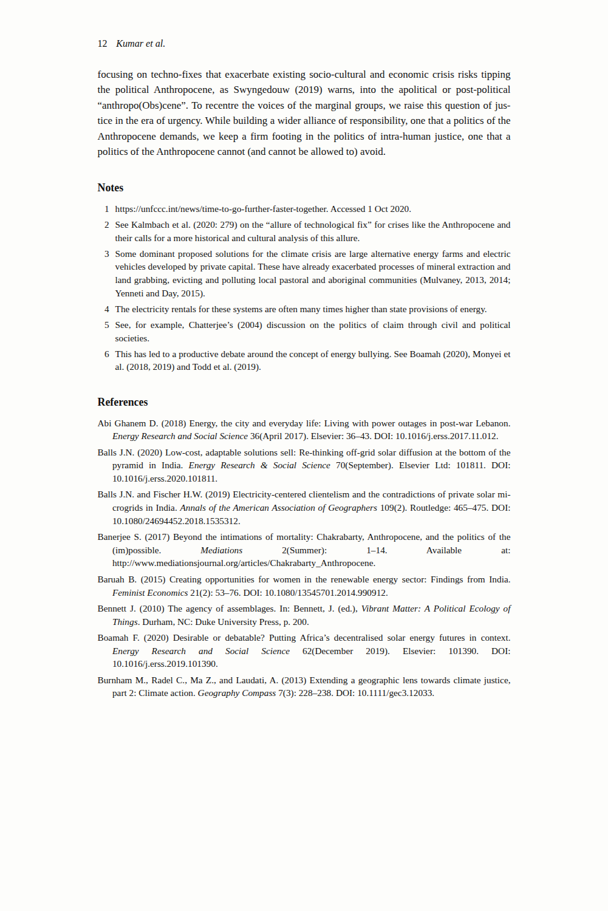12 Kumar et al.
focusing on techno-fixes that exacerbate existing socio-cultural and economic crisis risks tipping the political Anthropocene, as Swyngedouw (2019) warns, into the apolitical or post-political “anthropo(Obs)cene”. To recentre the voices of the marginal groups, we raise this question of justice in the era of urgency. While building a wider alliance of responsibility, one that a politics of the Anthropocene demands, we keep a firm footing in the politics of intra-human justice, one that a politics of the Anthropocene cannot (and cannot be allowed to) avoid.
Notes
https://unfccc.int/news/time-to-go-further-faster-together. Accessed 1 Oct 2020.
See Kalmbach et al. (2020: 279) on the “allure of technological fix” for crises like the Anthropocene and their calls for a more historical and cultural analysis of this allure.
Some dominant proposed solutions for the climate crisis are large alternative energy farms and electric vehicles developed by private capital. These have already exacerbated processes of mineral extraction and land grabbing, evicting and polluting local pastoral and aboriginal communities (Mulvaney, 2013, 2014; Yenneti and Day, 2015).
The electricity rentals for these systems are often many times higher than state provisions of energy.
See, for example, Chatterjee’s (2004) discussion on the politics of claim through civil and political societies.
This has led to a productive debate around the concept of energy bullying. See Boamah (2020), Monyei et al. (2018, 2019) and Todd et al. (2019).
References
Abi Ghanem D. (2018) Energy, the city and everyday life: Living with power outages in post-war Lebanon. Energy Research and Social Science 36(April 2017). Elsevier: 36–43. DOI: 10.1016/j.erss.2017.11.012.
Balls J.N. (2020) Low-cost, adaptable solutions sell: Re-thinking off-grid solar diffusion at the bottom of the pyramid in India. Energy Research & Social Science 70(September). Elsevier Ltd: 101811. DOI: 10.1016/j.erss.2020.101811.
Balls J.N. and Fischer H.W. (2019) Electricity-centered clientelism and the contradictions of private solar microgrids in India. Annals of the American Association of Geographers 109(2). Routledge: 465–475. DOI: 10.1080/24694452.2018.1535312.
Banerjee S. (2017) Beyond the intimations of mortality: Chakrabarty, Anthropocene, and the politics of the (im)possible. Mediations 2(Summer): 1–14. Available at: http://www.mediationsjournal.org/articles/Chakrabarty_Anthropocene.
Baruah B. (2015) Creating opportunities for women in the renewable energy sector: Findings from India. Feminist Economics 21(2): 53–76. DOI: 10.1080/13545701.2014.990912.
Bennett J. (2010) The agency of assemblages. In: Bennett, J. (ed.), Vibrant Matter: A Political Ecology of Things. Durham, NC: Duke University Press, p. 200.
Boamah F. (2020) Desirable or debatable? Putting Africa’s decentralised solar energy futures in context. Energy Research and Social Science 62(December 2019). Elsevier: 101390. DOI: 10.1016/j.erss.2019.101390.
Burnham M., Radel C., Ma Z., and Laudati, A. (2013) Extending a geographic lens towards climate justice, part 2: Climate action. Geography Compass 7(3): 228–238. DOI: 10.1111/gec3.12033.